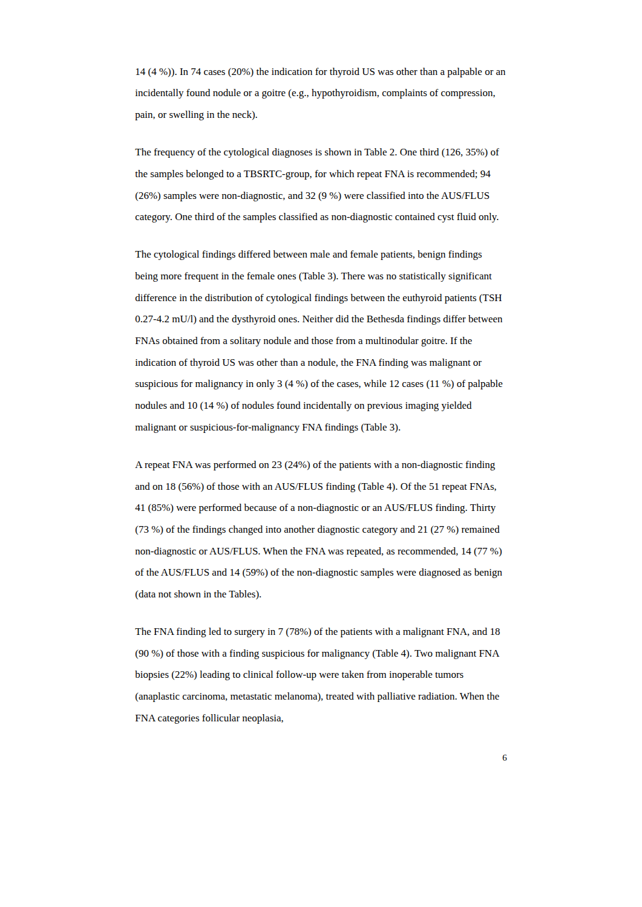14 (4 %)). In 74 cases (20%) the indication for thyroid US was other than a palpable or an incidentally found nodule or a goitre (e.g., hypothyroidism, complaints of compression, pain, or swelling in the neck).
The frequency of the cytological diagnoses is shown in Table 2. One third (126, 35%) of the samples belonged to a TBSRTC-group, for which repeat FNA is recommended; 94 (26%) samples were non-diagnostic, and 32 (9 %) were classified into the AUS/FLUS category. One third of the samples classified as non-diagnostic contained cyst fluid only.
The cytological findings differed between male and female patients, benign findings being more frequent in the female ones (Table 3). There was no statistically significant difference in the distribution of cytological findings between the euthyroid patients (TSH 0.27-4.2 mU/l) and the dysthyroid ones. Neither did the Bethesda findings differ between FNAs obtained from a solitary nodule and those from a multinodular goitre. If the indication of thyroid US was other than a nodule, the FNA finding was malignant or suspicious for malignancy in only 3 (4 %) of the cases, while 12 cases (11 %) of palpable nodules and 10 (14 %) of nodules found incidentally on previous imaging yielded malignant or suspicious-for-malignancy FNA findings (Table 3).
A repeat FNA was performed on 23 (24%) of the patients with a non-diagnostic finding and on 18 (56%) of those with an AUS/FLUS finding (Table 4). Of the 51 repeat FNAs, 41 (85%) were performed because of a non-diagnostic or an AUS/FLUS finding. Thirty (73 %) of the findings changed into another diagnostic category and 21 (27 %) remained non-diagnostic or AUS/FLUS. When the FNA was repeated, as recommended, 14 (77 %) of the AUS/FLUS and 14 (59%) of the non-diagnostic samples were diagnosed as benign (data not shown in the Tables).
The FNA finding led to surgery in 7 (78%) of the patients with a malignant FNA, and 18 (90 %) of those with a finding suspicious for malignancy (Table 4). Two malignant FNA biopsies (22%) leading to clinical follow-up were taken from inoperable tumors (anaplastic carcinoma, metastatic melanoma), treated with palliative radiation. When the FNA categories follicular neoplasia,
6